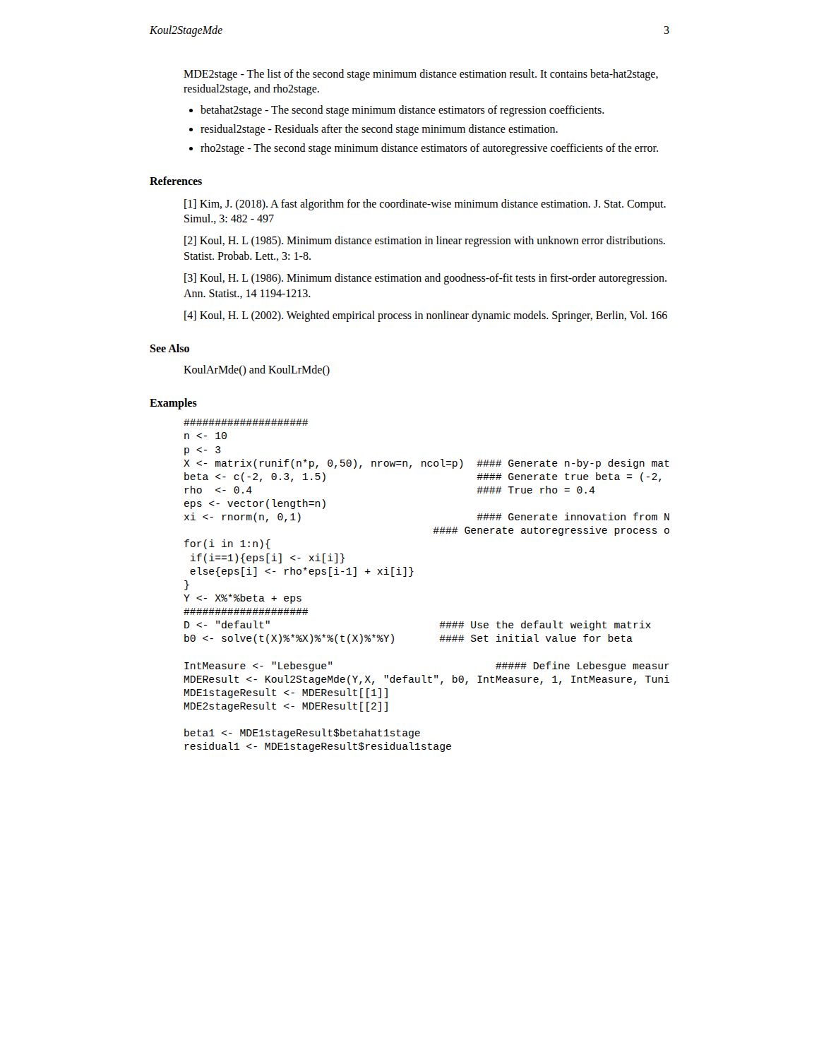Koul2StageMde 3
MDE2stage - The list of the second stage minimum distance estimation result. It contains beta-hat2stage, residual2stage, and rho2stage.
betahat2stage - The second stage minimum distance estimators of regression coefficients.
residual2stage - Residuals after the second stage minimum distance estimation.
rho2stage - The second stage minimum distance estimators of autoregressive coefficients of the error.
References
[1] Kim, J. (2018). A fast algorithm for the coordinate-wise minimum distance estimation. J. Stat. Comput. Simul., 3: 482 - 497
[2] Koul, H. L (1985). Minimum distance estimation in linear regression with unknown error distributions. Statist. Probab. Lett., 3: 1-8.
[3] Koul, H. L (1986). Minimum distance estimation and goodness-of-fit tests in first-order autoregression. Ann. Statist., 14 1194-1213.
[4] Koul, H. L (2002). Weighted empirical process in nonlinear dynamic models. Springer, Berlin, Vol. 166
See Also
KoulArMde() and KoulLrMde()
Examples
####################
n <- 10
p <- 3
X <- matrix(runif(n*p, 0,50), nrow=n, ncol=p)  #### Generate n-by-p design matrix X
beta <- c(-2, 0.3, 1.5)                        #### Generate true beta = (-2, 0.3, 1.5)'
rho  <- 0.4                                    #### True rho = 0.4
eps <- vector(length=n)
xi <- rnorm(n, 0,1)                            #### Generate innovation from N(0,1)
                                        #### Generate autoregressive process of order 1
for(i in 1:n){
 if(i==1){eps[i] <- xi[i]}
 else{eps[i] <- rho*eps[i-1] + xi[i]}
}
Y <- X%*%beta + eps
####################
D <- "default"                           #### Use the default weight matrix
b0 <- solve(t(X)%*%X)%*%(t(X)%*%Y)       #### Set initial value for beta

IntMeasure <- "Lebesgue"                          ##### Define Lebesgue measure
MDEResult <- Koul2StageMde(Y,X, "default", b0, IntMeasure, 1, IntMeasure, TuningConst = 1.345)
MDE1stageResult <- MDEResult[[1]]
MDE2stageResult <- MDEResult[[2]]

beta1 <- MDE1stageResult$betahat1stage
residual1 <- MDE1stageResult$residual1stage